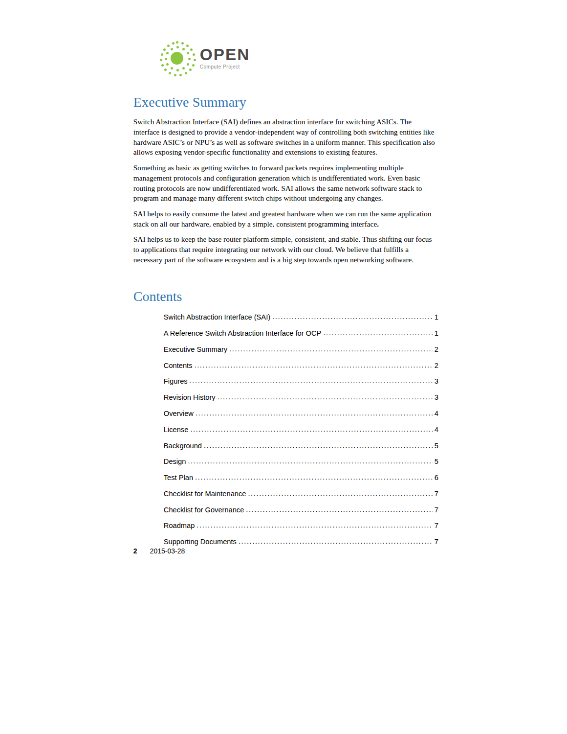OPEN
Compute Project
Executive Summary
Switch Abstraction Interface (SAI) defines an abstraction interface for switching ASICs. The interface is designed to provide a vendor-independent way of controlling both switching entities like hardware ASIC’s or NPU’s as well as software switches in a uniform manner. This specification also allows exposing vendor-specific functionality and extensions to existing features.
Something as basic as getting switches to forward packets requires implementing multiple management protocols and configuration generation which is undifferentiated work. Even basic routing protocols are now undifferentiated work. SAI allows the same network software stack to program and manage many different switch chips without undergoing any changes.
SAI helps to easily consume the latest and greatest hardware when we can run the same application stack on all our hardware, enabled by a simple, consistent programming interface.
SAI helps us to keep the base router platform simple, consistent, and stable. Thus shifting our focus to applications that require integrating our network with our cloud. We believe that fulfills a necessary part of the software ecosystem and is a big step towards open networking software.
Contents
Switch Abstraction Interface (SAI)........................................................................................................... 1
A Reference Switch Abstraction Interface for OCP....................................................................... 1
Executive Summary......................................................................................................................... 2
Contents....................................................................................................................................... 2
Figures......................................................................................................................................... 3
Revision History............................................................................................................................ 3
Overview..................................................................................................................................... 4
License........................................................................................................................................ 4
Background................................................................................................................................. 5
Design......................................................................................................................................... 5
Test Plan..................................................................................................................................... 6
Checklist for Maintenance............................................................................................................. 7
Checklist for Governance............................................................................................................... 7
Roadmap..................................................................................................................................... 7
Supporting Documents................................................................................................................. 7
22015-03-28